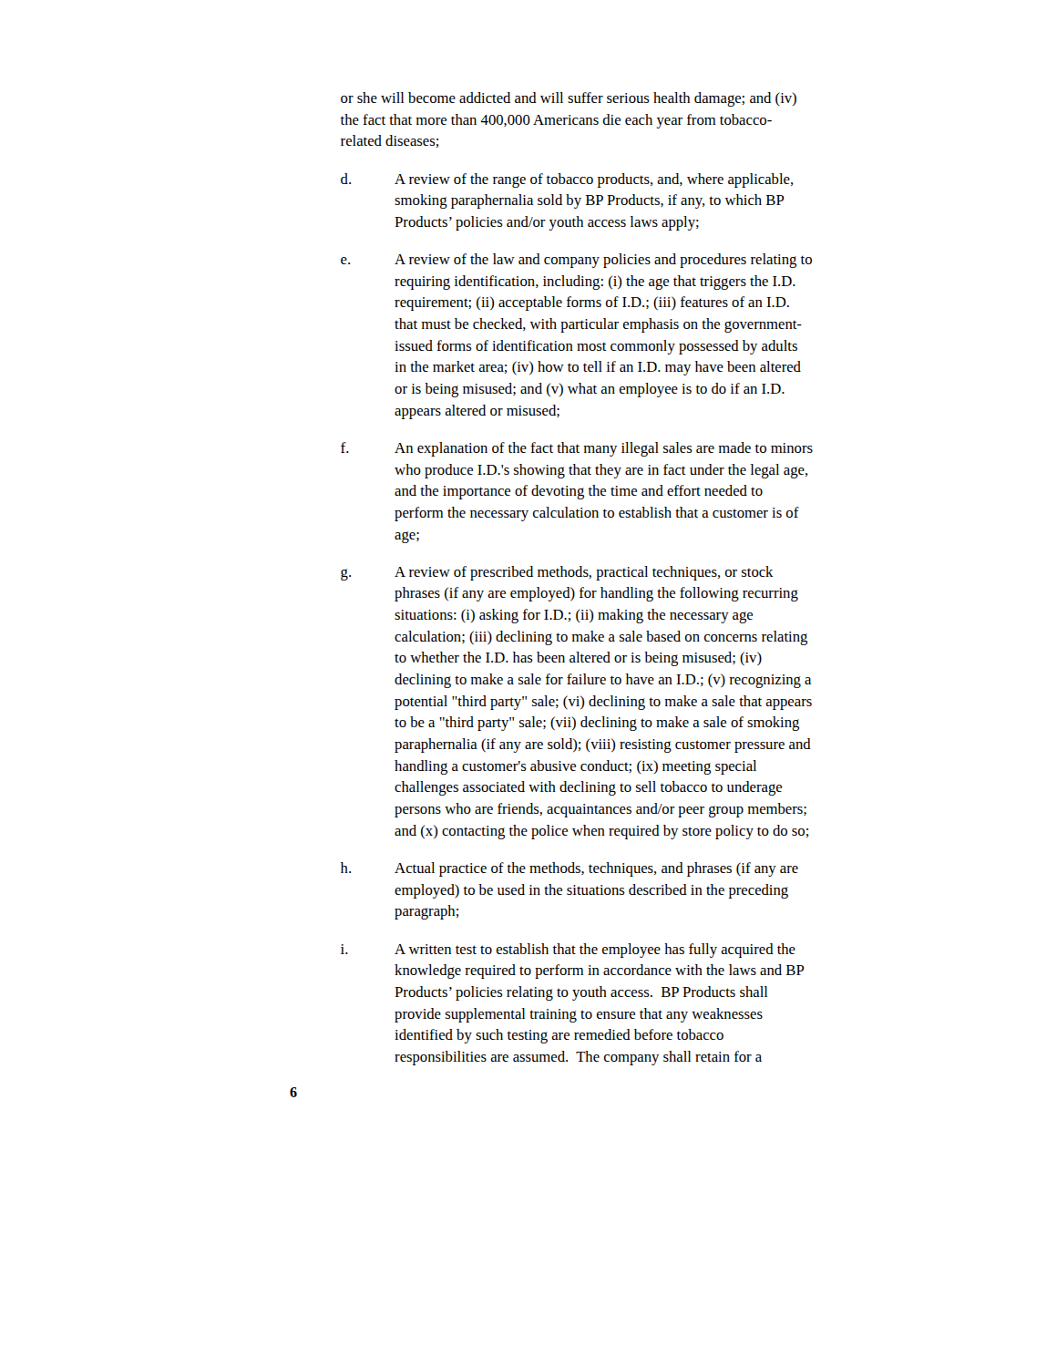or she will become addicted and will suffer serious health damage; and (iv) the fact that more than 400,000 Americans die each year from tobacco-related diseases;
d.
A review of the range of tobacco products, and, where applicable, smoking paraphernalia sold by BP Products, if any, to which BP Products’ policies and/or youth access laws apply;
e.
A review of the law and company policies and procedures relating to requiring identification, including: (i) the age that triggers the I.D. requirement; (ii) acceptable forms of I.D.; (iii) features of an I.D. that must be checked, with particular emphasis on the government-issued forms of identification most commonly possessed by adults in the market area; (iv) how to tell if an I.D. may have been altered or is being misused; and (v) what an employee is to do if an I.D. appears altered or misused;
f.
An explanation of the fact that many illegal sales are made to minors who produce I.D.'s showing that they are in fact under the legal age, and the importance of devoting the time and effort needed to perform the necessary calculation to establish that a customer is of age;
g.
A review of prescribed methods, practical techniques, or stock phrases (if any are employed) for handling the following recurring situations: (i) asking for I.D.; (ii) making the necessary age calculation; (iii) declining to make a sale based on concerns relating to whether the I.D. has been altered or is being misused; (iv) declining to make a sale for failure to have an I.D.; (v) recognizing a potential "third party" sale; (vi) declining to make a sale that appears to be a "third party" sale; (vii) declining to make a sale of smoking paraphernalia (if any are sold); (viii) resisting customer pressure and handling a customer's abusive conduct; (ix) meeting special challenges associated with declining to sell tobacco to underage persons who are friends, acquaintances and/or peer group members; and (x) contacting the police when required by store policy to do so;
h.
Actual practice of the methods, techniques, and phrases (if any are employed) to be used in the situations described in the preceding paragraph;
i.
A written test to establish that the employee has fully acquired the knowledge required to perform in accordance with the laws and BP Products’ policies relating to youth access. BP Products shall provide supplemental training to ensure that any weaknesses identified by such testing are remedied before tobacco responsibilities are assumed. The company shall retain for a
6